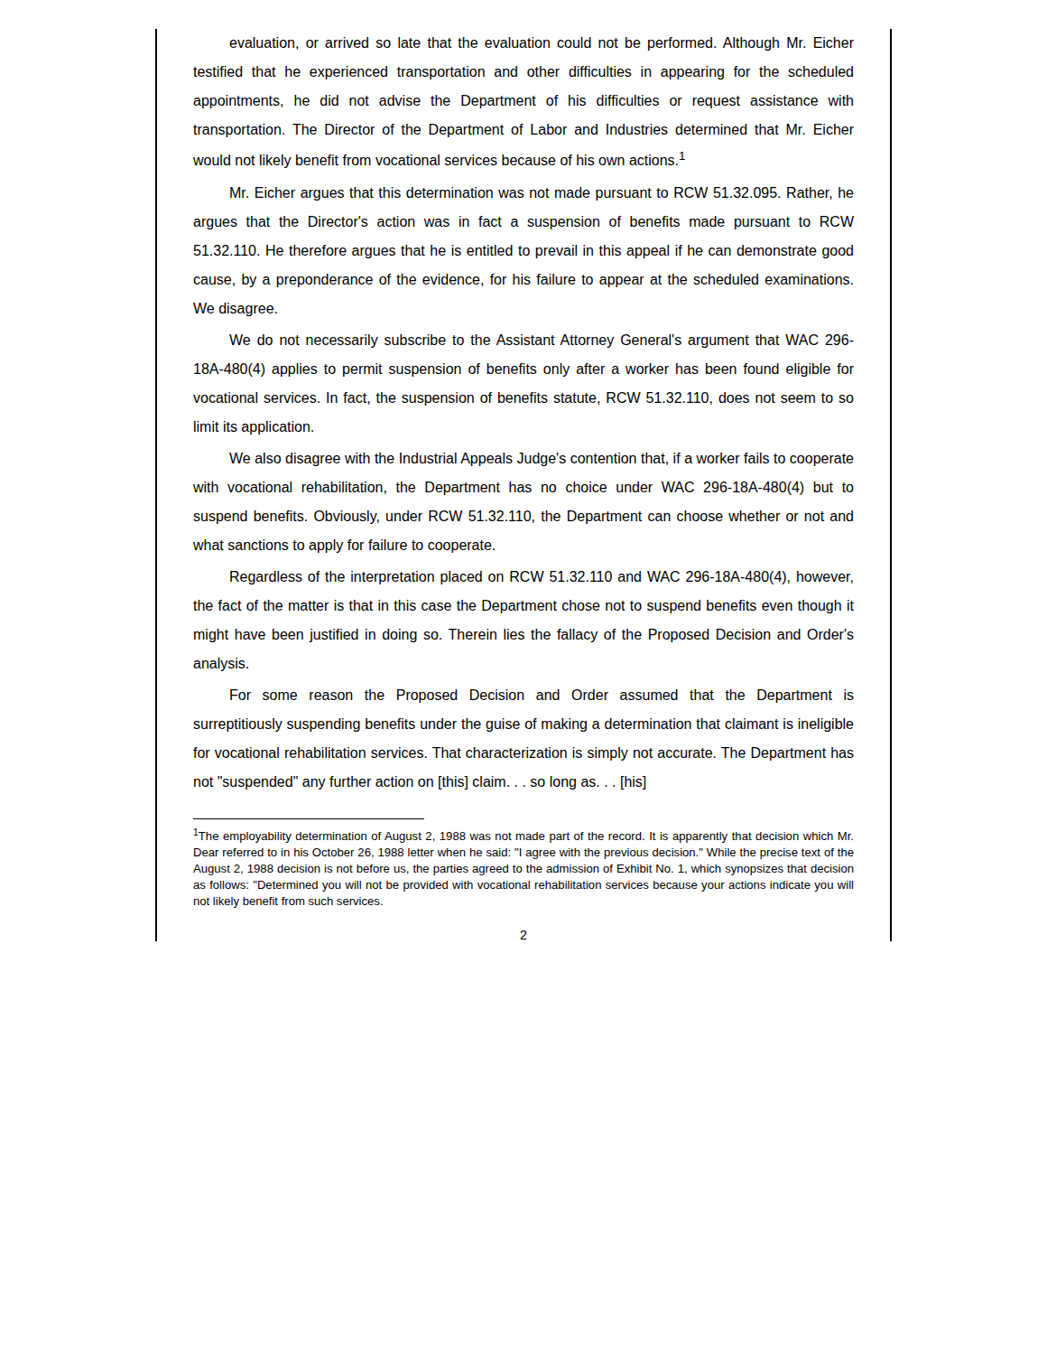evaluation, or arrived so late that the evaluation could not be performed. Although Mr. Eicher testified that he experienced transportation and other difficulties in appearing for the scheduled appointments, he did not advise the Department of his difficulties or request assistance with transportation. The Director of the Department of Labor and Industries determined that Mr. Eicher would not likely benefit from vocational services because of his own actions.1
Mr. Eicher argues that this determination was not made pursuant to RCW 51.32.095. Rather, he argues that the Director's action was in fact a suspension of benefits made pursuant to RCW 51.32.110. He therefore argues that he is entitled to prevail in this appeal if he can demonstrate good cause, by a preponderance of the evidence, for his failure to appear at the scheduled examinations. We disagree.
We do not necessarily subscribe to the Assistant Attorney General's argument that WAC 296-18A-480(4) applies to permit suspension of benefits only after a worker has been found eligible for vocational services. In fact, the suspension of benefits statute, RCW 51.32.110, does not seem to so limit its application.
We also disagree with the Industrial Appeals Judge's contention that, if a worker fails to cooperate with vocational rehabilitation, the Department has no choice under WAC 296-18A-480(4) but to suspend benefits. Obviously, under RCW 51.32.110, the Department can choose whether or not and what sanctions to apply for failure to cooperate.
Regardless of the interpretation placed on RCW 51.32.110 and WAC 296-18A-480(4), however, the fact of the matter is that in this case the Department chose not to suspend benefits even though it might have been justified in doing so. Therein lies the fallacy of the Proposed Decision and Order's analysis.
For some reason the Proposed Decision and Order assumed that the Department is surreptitiously suspending benefits under the guise of making a determination that claimant is ineligible for vocational rehabilitation services. That characterization is simply not accurate. The Department has not "suspended" any further action on [this] claim. . . so long as. . . [his]
1The employability determination of August 2, 1988 was not made part of the record. It is apparently that decision which Mr. Dear referred to in his October 26, 1988 letter when he said: "I agree with the previous decision." While the precise text of the August 2, 1988 decision is not before us, the parties agreed to the admission of Exhibit No. 1, which synopsizes that decision as follows: "Determined you will not be provided with vocational rehabilitation services because your actions indicate you will not likely benefit from such services.
2